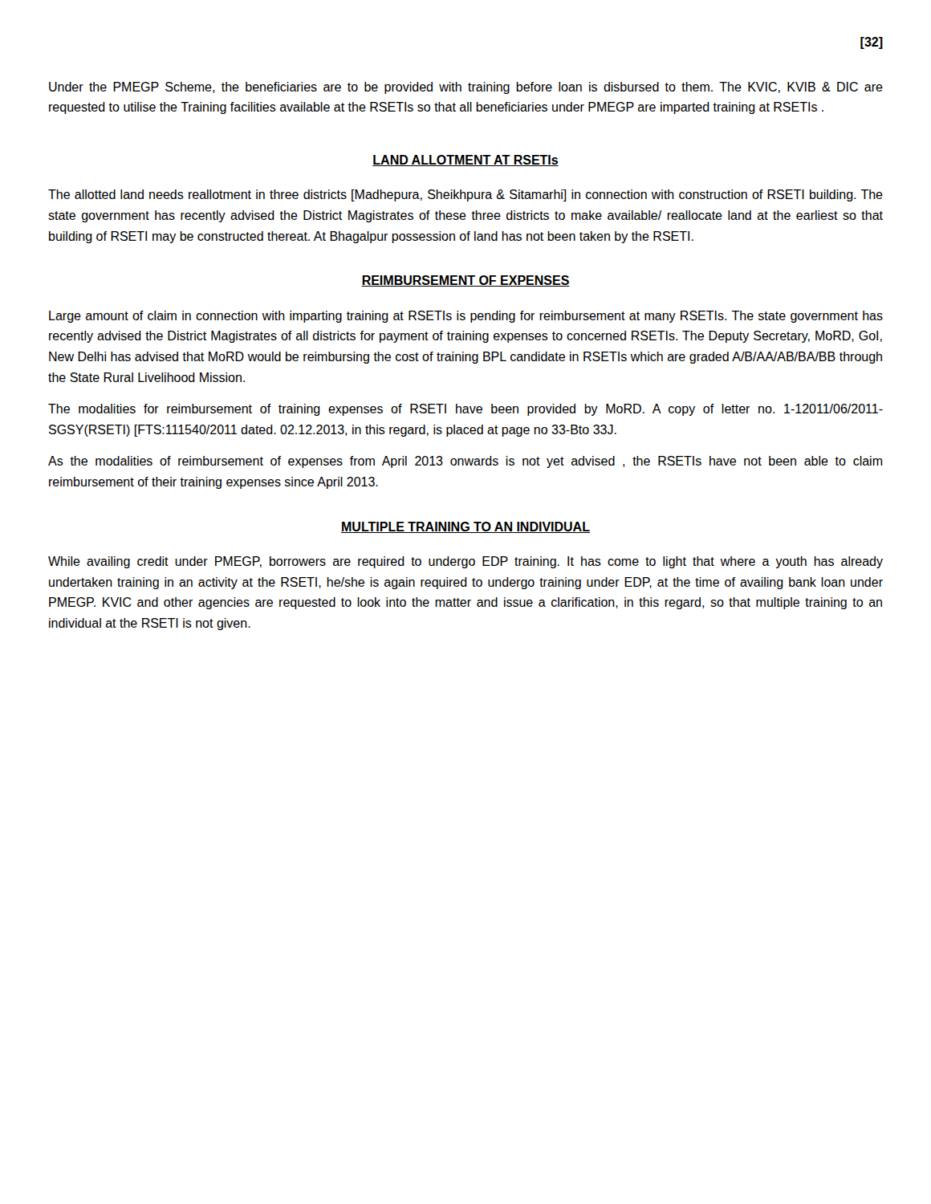[32]
Under the PMEGP Scheme, the beneficiaries are to be provided with training before loan is disbursed to them. The KVIC, KVIB & DIC are requested to utilise the Training facilities available at the RSETIs so that all beneficiaries under PMEGP are imparted training at RSETIs .
LAND ALLOTMENT AT RSETIs
The allotted land needs reallotment in three districts [Madhepura, Sheikhpura & Sitamarhi] in connection with construction of RSETI building. The state government has recently advised the District Magistrates of these three districts to make available/ reallocate land at the earliest so that building of RSETI may be constructed thereat. At Bhagalpur possession of land has not been taken by the RSETI.
REIMBURSEMENT OF EXPENSES
Large amount of claim in connection with imparting training at RSETIs is pending for reimbursement at many RSETIs. The state government has recently advised the District Magistrates of all districts for payment of training expenses to concerned RSETIs. The Deputy Secretary, MoRD, GoI, New Delhi has advised that MoRD would be reimbursing the cost of training BPL candidate in RSETIs which are graded A/B/AA/AB/BA/BB through the State Rural Livelihood Mission.
The modalities for reimbursement of training expenses of RSETI have been provided by MoRD. A copy of letter no. 1-12011/06/2011-SGSY(RSETI) [FTS:111540/2011 dated. 02.12.2013, in this regard, is placed at page no 33-Bto 33J.
As the modalities of reimbursement of expenses from April 2013 onwards is not yet advised , the RSETIs have not been able to claim reimbursement of their training expenses since April 2013.
MULTIPLE TRAINING TO AN INDIVIDUAL
While availing credit under PMEGP, borrowers are required to undergo EDP training. It has come to light that where a youth has already undertaken training in an activity at the RSETI, he/she is again required to undergo training under EDP, at the time of availing bank loan under PMEGP. KVIC and other agencies are requested to look into the matter and issue a clarification, in this regard, so that multiple training to an individual at the RSETI is not given.